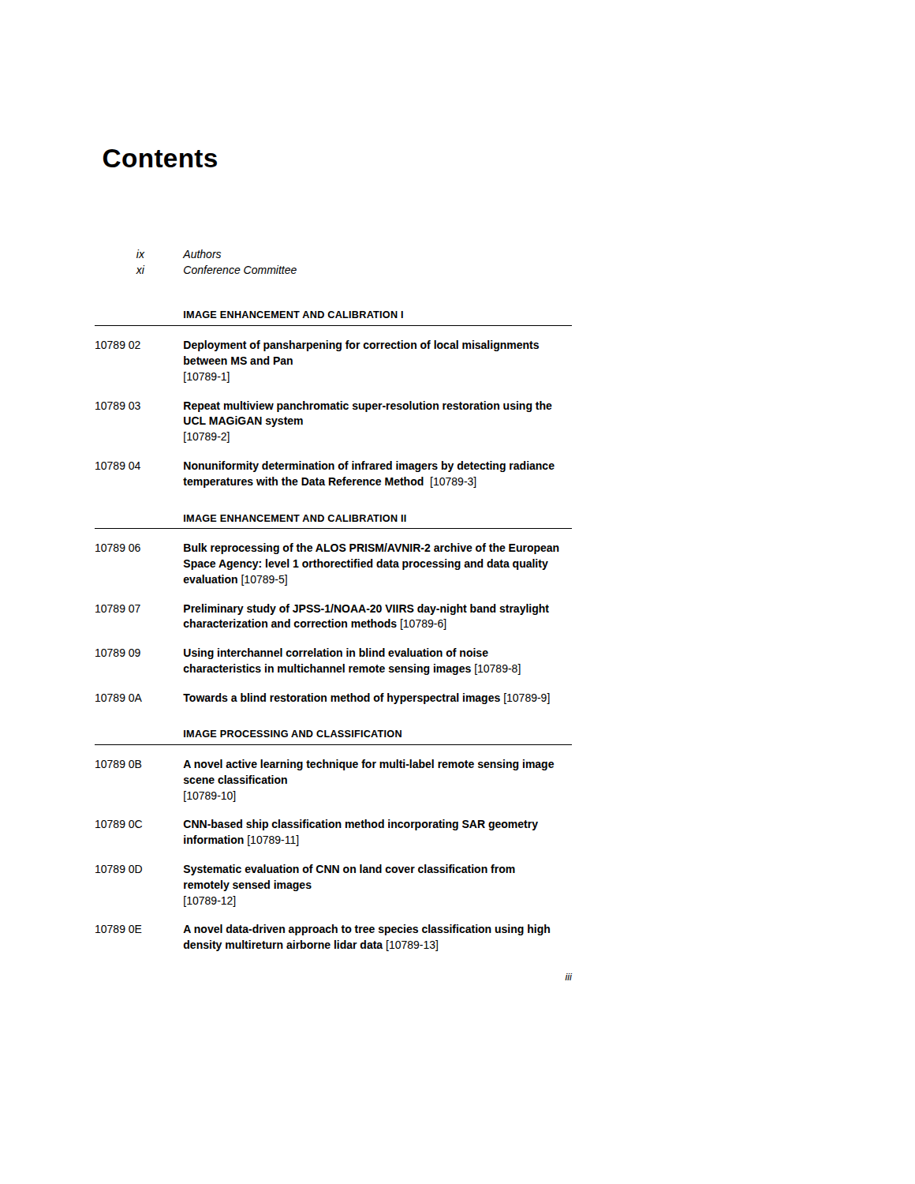Contents
ix Authors
xi Conference Committee
IMAGE ENHANCEMENT AND CALIBRATION I
10789 02
Deployment of pansharpening for correction of local misalignments between MS and Pan
[10789-1]
10789 03
Repeat multiview panchromatic super-resolution restoration using the UCL MAGiGAN system
[10789-2]
10789 04
Nonuniformity determination of infrared imagers by detecting radiance temperatures with the Data Reference Method [10789-3]
IMAGE ENHANCEMENT AND CALIBRATION II
10789 06
Bulk reprocessing of the ALOS PRISM/AVNIR-2 archive of the European Space Agency: level 1 orthorectified data processing and data quality evaluation [10789-5]
10789 07
Preliminary study of JPSS-1/NOAA-20 VIIRS day-night band straylight characterization and correction methods [10789-6]
10789 09
Using interchannel correlation in blind evaluation of noise characteristics in multichannel remote sensing images [10789-8]
10789 0A
Towards a blind restoration method of hyperspectral images [10789-9]
IMAGE PROCESSING AND CLASSIFICATION
10789 0B
A novel active learning technique for multi-label remote sensing image scene classification
[10789-10]
10789 0C
CNN-based ship classification method incorporating SAR geometry information [10789-11]
10789 0D
Systematic evaluation of CNN on land cover classification from remotely sensed images
[10789-12]
10789 0E
A novel data-driven approach to tree species classification using high density multireturn airborne lidar data [10789-13]
iii